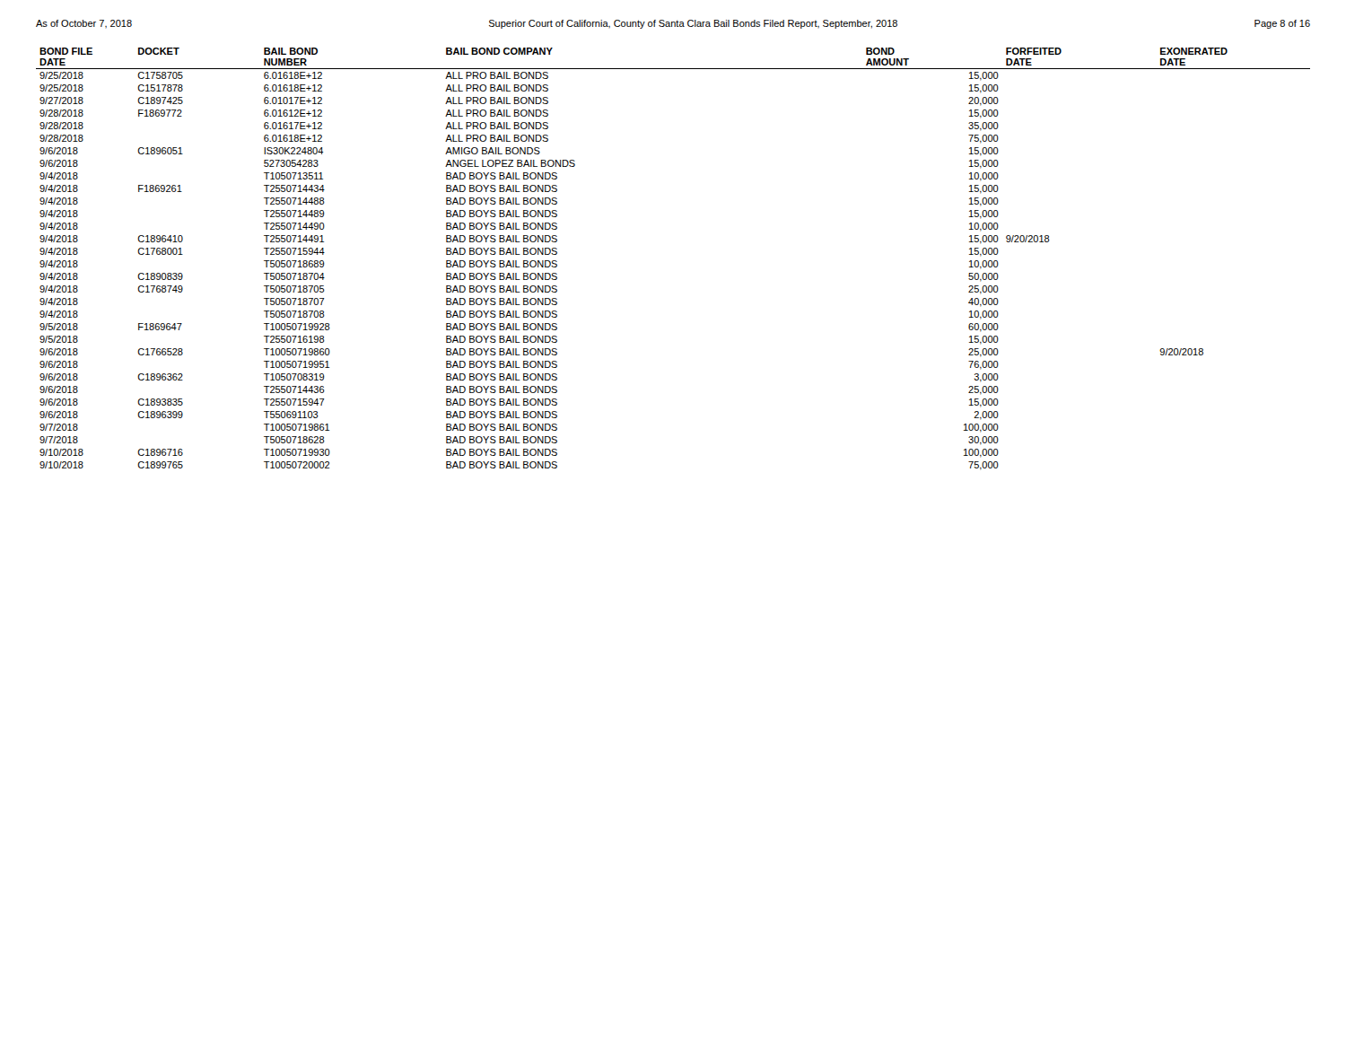As of October 7, 2018
Superior Court of California, County of Santa Clara Bail Bonds Filed Report, September, 2018
Page 8 of 16
| BOND FILE DATE | DOCKET | BAIL BOND NUMBER | BAIL BOND COMPANY | BOND AMOUNT | FORFEITED DATE | EXONERATED DATE |
| --- | --- | --- | --- | --- | --- | --- |
| 9/25/2018 | C1758705 | 6.01618E+12 | ALL PRO BAIL BONDS | 15,000 | | |
| 9/25/2018 | C1517878 | 6.01618E+12 | ALL PRO BAIL BONDS | 15,000 | | |
| 9/27/2018 | C1897425 | 6.01017E+12 | ALL PRO BAIL BONDS | 20,000 | | |
| 9/28/2018 | F1869772 | 6.01612E+12 | ALL PRO BAIL BONDS | 15,000 | | |
| 9/28/2018 | | 6.01617E+12 | ALL PRO BAIL BONDS | 35,000 | | |
| 9/28/2018 | | 6.01618E+12 | ALL PRO BAIL BONDS | 75,000 | | |
| 9/6/2018 | C1896051 | IS30K224804 | AMIGO BAIL BONDS | 15,000 | | |
| 9/6/2018 | | 5273054283 | ANGEL LOPEZ BAIL BONDS | 15,000 | | |
| 9/4/2018 | | T1050713511 | BAD BOYS BAIL BONDS | 10,000 | | |
| 9/4/2018 | F1869261 | T2550714434 | BAD BOYS BAIL BONDS | 15,000 | | |
| 9/4/2018 | | T2550714488 | BAD BOYS BAIL BONDS | 15,000 | | |
| 9/4/2018 | | T2550714489 | BAD BOYS BAIL BONDS | 15,000 | | |
| 9/4/2018 | | T2550714490 | BAD BOYS BAIL BONDS | 10,000 | | |
| 9/4/2018 | C1896410 | T2550714491 | BAD BOYS BAIL BONDS | 15,000 | 9/20/2018 | |
| 9/4/2018 | C1768001 | T2550715944 | BAD BOYS BAIL BONDS | 15,000 | | |
| 9/4/2018 | | T5050718689 | BAD BOYS BAIL BONDS | 10,000 | | |
| 9/4/2018 | C1890839 | T5050718704 | BAD BOYS BAIL BONDS | 50,000 | | |
| 9/4/2018 | C1768749 | T5050718705 | BAD BOYS BAIL BONDS | 25,000 | | |
| 9/4/2018 | | T5050718707 | BAD BOYS BAIL BONDS | 40,000 | | |
| 9/4/2018 | | T5050718708 | BAD BOYS BAIL BONDS | 10,000 | | |
| 9/5/2018 | F1869647 | T10050719928 | BAD BOYS BAIL BONDS | 60,000 | | |
| 9/5/2018 | | T2550716198 | BAD BOYS BAIL BONDS | 15,000 | | |
| 9/6/2018 | C1766528 | T10050719860 | BAD BOYS BAIL BONDS | 25,000 | | 9/20/2018 |
| 9/6/2018 | | T10050719951 | BAD BOYS BAIL BONDS | 76,000 | | |
| 9/6/2018 | C1896362 | T1050708319 | BAD BOYS BAIL BONDS | 3,000 | | |
| 9/6/2018 | | T2550714436 | BAD BOYS BAIL BONDS | 25,000 | | |
| 9/6/2018 | C1893835 | T2550715947 | BAD BOYS BAIL BONDS | 15,000 | | |
| 9/6/2018 | C1896399 | T550691103 | BAD BOYS BAIL BONDS | 2,000 | | |
| 9/7/2018 | | T10050719861 | BAD BOYS BAIL BONDS | 100,000 | | |
| 9/7/2018 | | T5050718628 | BAD BOYS BAIL BONDS | 30,000 | | |
| 9/10/2018 | C1896716 | T10050719930 | BAD BOYS BAIL BONDS | 100,000 | | |
| 9/10/2018 | C1899765 | T10050720002 | BAD BOYS BAIL BONDS | 75,000 | | |